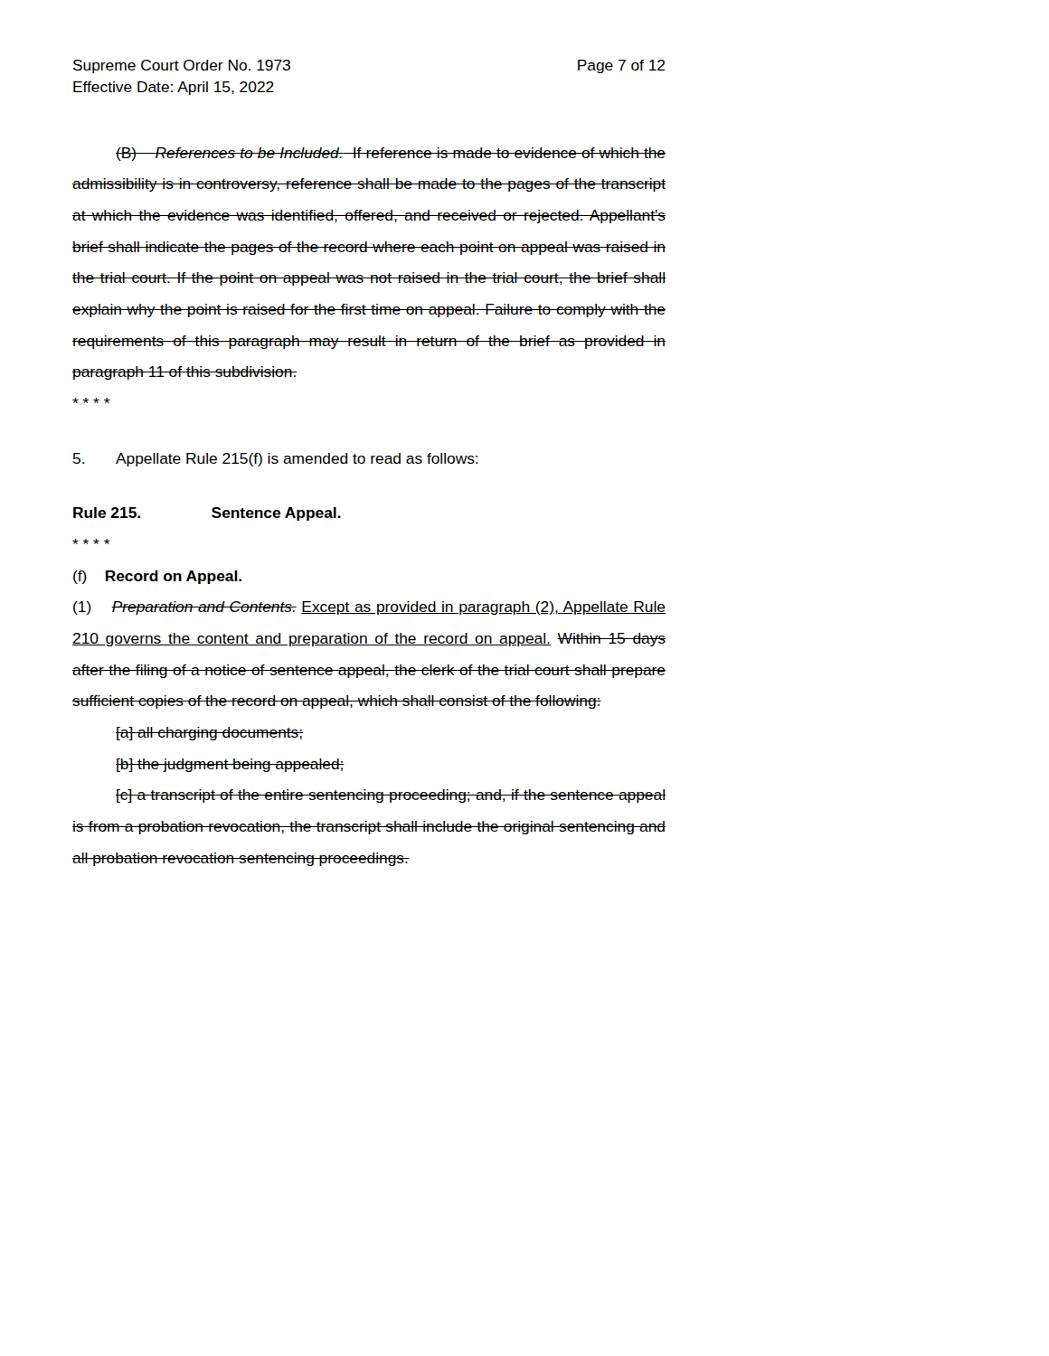Supreme Court Order No. 1973
Effective Date: April 15, 2022
Page 7 of 12
(B) References to be Included. If reference is made to evidence of which the admissibility is in controversy, reference shall be made to the pages of the transcript at which the evidence was identified, offered, and received or rejected. Appellant's brief shall indicate the pages of the record where each point on appeal was raised in the trial court. If the point on appeal was not raised in the trial court, the brief shall explain why the point is raised for the first time on appeal. Failure to comply with the requirements of this paragraph may result in return of the brief as provided in paragraph 11 of this subdivision.
* * * *
5.
Appellate Rule 215(f) is amended to read as follows:
Rule 215. Sentence Appeal.
* * * *
(f) Record on Appeal.
(1) Preparation and Contents. Except as provided in paragraph (2), Appellate Rule 210 governs the content and preparation of the record on appeal. Within 15 days after the filing of a notice of sentence appeal, the clerk of the trial court shall prepare sufficient copies of the record on appeal, which shall consist of the following:
[a] all charging documents;
[b] the judgment being appealed;
[c] a transcript of the entire sentencing proceeding; and, if the sentence appeal is from a probation revocation, the transcript shall include the original sentencing and all probation revocation sentencing proceedings.